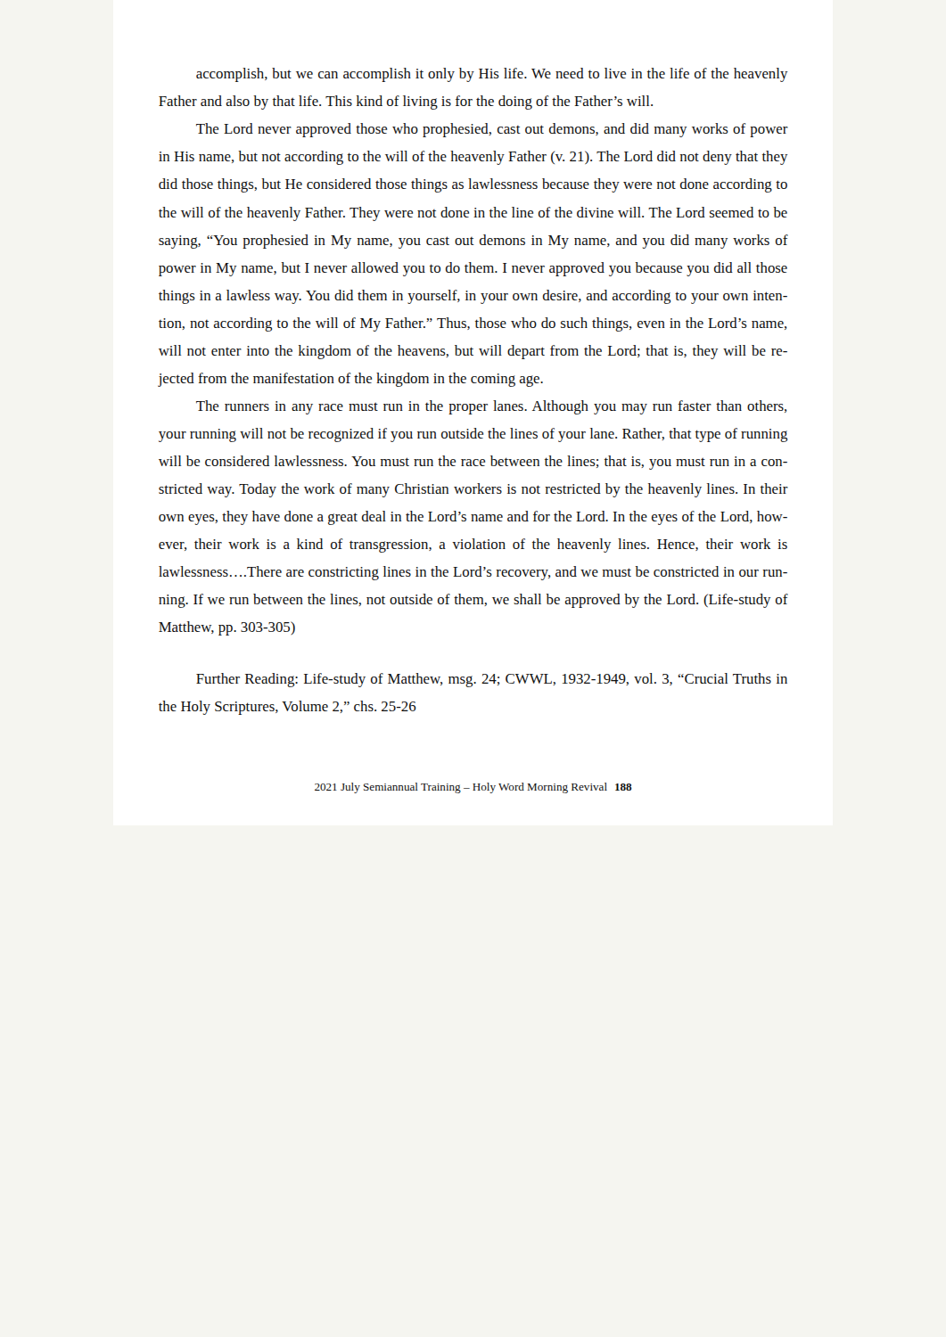accomplish, but we can accomplish it only by His life. We need to live in the life of the heavenly Father and also by that life. This kind of living is for the doing of the Father’s will.
The Lord never approved those who prophesied, cast out demons, and did many works of power in His name, but not according to the will of the heavenly Father (v. 21). The Lord did not deny that they did those things, but He considered those things as lawlessness because they were not done according to the will of the heavenly Father. They were not done in the line of the divine will. The Lord seemed to be saying, “You prophesied in My name, you cast out demons in My name, and you did many works of power in My name, but I never allowed you to do them. I never approved you because you did all those things in a lawless way. You did them in yourself, in your own desire, and according to your own intention, not according to the will of My Father.” Thus, those who do such things, even in the Lord’s name, will not enter into the kingdom of the heavens, but will depart from the Lord; that is, they will be rejected from the manifestation of the kingdom in the coming age.
The runners in any race must run in the proper lanes. Although you may run faster than others, your running will not be recognized if you run outside the lines of your lane. Rather, that type of running will be considered lawlessness. You must run the race between the lines; that is, you must run in a constricted way. Today the work of many Christian workers is not restricted by the heavenly lines. In their own eyes, they have done a great deal in the Lord’s name and for the Lord. In the eyes of the Lord, however, their work is a kind of transgression, a violation of the heavenly lines. Hence, their work is lawlessness….There are constricting lines in the Lord’s recovery, and we must be constricted in our running. If we run between the lines, not outside of them, we shall be approved by the Lord. (Life-study of Matthew, pp. 303-305)
Further Reading: Life-study of Matthew, msg. 24; CWWL, 1932-1949, vol. 3, “Crucial Truths in the Holy Scriptures, Volume 2,” chs. 25-26
2021 July Semiannual Training – Holy Word Morning Revival188